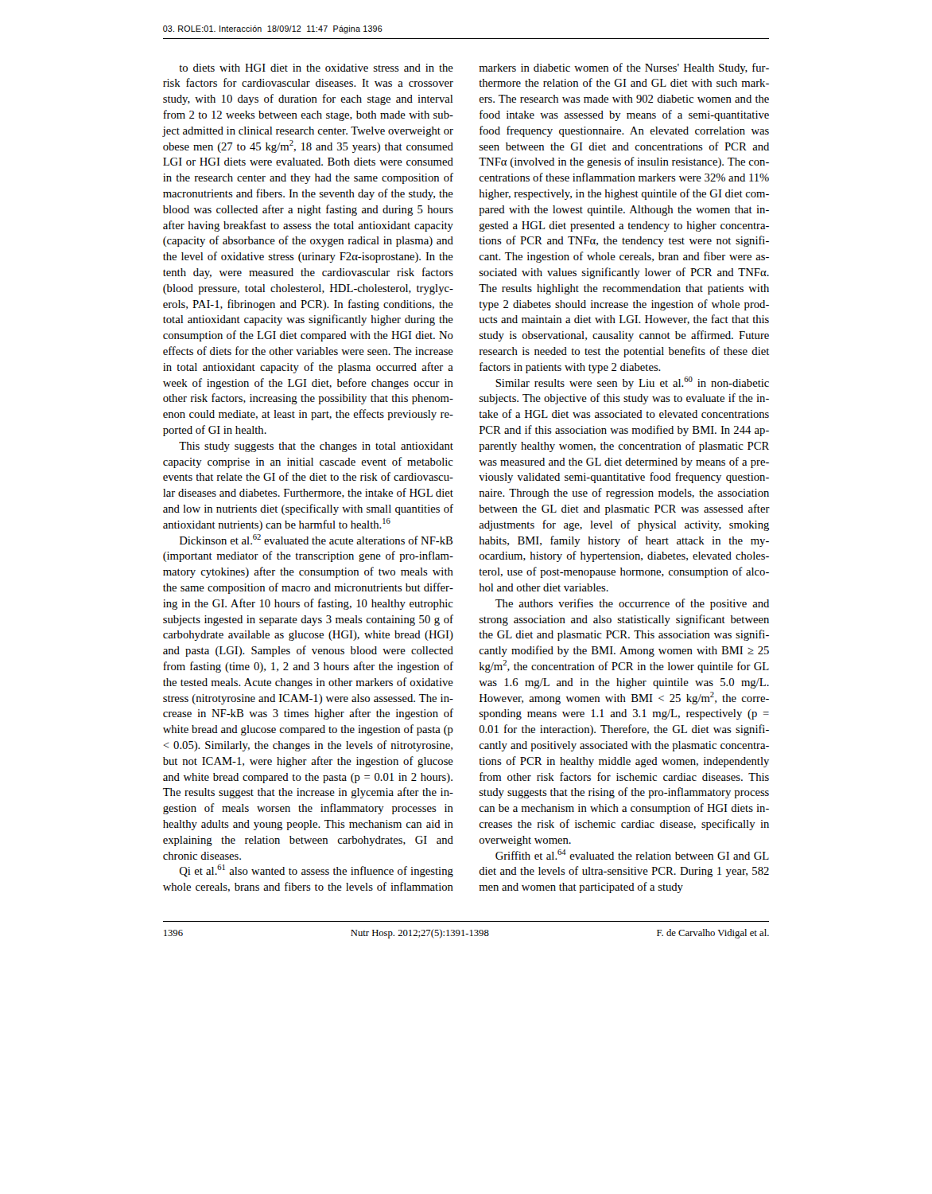03. ROLE:01. Interacción 18/09/12 11:47 Página 1396
to diets with HGI diet in the oxidative stress and in the risk factors for cardiovascular diseases. It was a crossover study, with 10 days of duration for each stage and interval from 2 to 12 weeks between each stage, both made with subject admitted in clinical research center. Twelve overweight or obese men (27 to 45 kg/m2, 18 and 35 years) that consumed LGI or HGI diets were evaluated. Both diets were consumed in the research center and they had the same composition of macronutrients and fibers. In the seventh day of the study, the blood was collected after a night fasting and during 5 hours after having breakfast to assess the total antioxidant capacity (capacity of absorbance of the oxygen radical in plasma) and the level of oxidative stress (urinary F2α-isoprostane). In the tenth day, were measured the cardiovascular risk factors (blood pressure, total cholesterol, HDL-cholesterol, tryglycerols, PAI-1, fibrinogen and PCR). In fasting conditions, the total antioxidant capacity was significantly higher during the consumption of the LGI diet compared with the HGI diet. No effects of diets for the other variables were seen. The increase in total antioxidant capacity of the plasma occurred after a week of ingestion of the LGI diet, before changes occur in other risk factors, increasing the possibility that this phenomenon could mediate, at least in part, the effects previously reported of GI in health.
This study suggests that the changes in total antioxidant capacity comprise in an initial cascade event of metabolic events that relate the GI of the diet to the risk of cardiovascular diseases and diabetes. Furthermore, the intake of HGL diet and low in nutrients diet (specifically with small quantities of antioxidant nutrients) can be harmful to health.16
Dickinson et al.62 evaluated the acute alterations of NF-kB (important mediator of the transcription gene of pro-inflammatory cytokines) after the consumption of two meals with the same composition of macro and micronutrients but differing in the GI. After 10 hours of fasting, 10 healthy eutrophic subjects ingested in separate days 3 meals containing 50 g of carbohydrate available as glucose (HGI), white bread (HGI) and pasta (LGI). Samples of venous blood were collected from fasting (time 0), 1, 2 and 3 hours after the ingestion of the tested meals. Acute changes in other markers of oxidative stress (nitrotyrosine and ICAM-1) were also assessed. The increase in NF-kB was 3 times higher after the ingestion of white bread and glucose compared to the ingestion of pasta (p < 0.05). Similarly, the changes in the levels of nitrotyrosine, but not ICAM-1, were higher after the ingestion of glucose and white bread compared to the pasta (p = 0.01 in 2 hours). The results suggest that the increase in glycemia after the ingestion of meals worsen the inflammatory processes in healthy adults and young people. This mechanism can aid in explaining the relation between carbohydrates, GI and chronic diseases.
Qi et al.61 also wanted to assess the influence of ingesting whole cereals, brans and fibers to the levels of inflammation markers in diabetic women of the Nurses' Health Study, furthermore the relation of the GI and GL diet with such markers. The research was made with 902 diabetic women and the food intake was assessed by means of a semi-quantitative food frequency questionnaire. An elevated correlation was seen between the GI diet and concentrations of PCR and TNFα (involved in the genesis of insulin resistance). The concentrations of these inflammation markers were 32% and 11% higher, respectively, in the highest quintile of the GI diet compared with the lowest quintile. Although the women that ingested a HGL diet presented a tendency to higher concentrations of PCR and TNFα, the tendency test were not significant. The ingestion of whole cereals, bran and fiber were associated with values significantly lower of PCR and TNFα. The results highlight the recommendation that patients with type 2 diabetes should increase the ingestion of whole products and maintain a diet with LGI. However, the fact that this study is observational, causality cannot be affirmed. Future research is needed to test the potential benefits of these diet factors in patients with type 2 diabetes.
Similar results were seen by Liu et al.60 in non-diabetic subjects. The objective of this study was to evaluate if the intake of a HGL diet was associated to elevated concentrations PCR and if this association was modified by BMI. In 244 apparently healthy women, the concentration of plasmatic PCR was measured and the GL diet determined by means of a previously validated semi-quantitative food frequency questionnaire. Through the use of regression models, the association between the GL diet and plasmatic PCR was assessed after adjustments for age, level of physical activity, smoking habits, BMI, family history of heart attack in the myocardium, history of hypertension, diabetes, elevated cholesterol, use of post-menopause hormone, consumption of alcohol and other diet variables.
The authors verifies the occurrence of the positive and strong association and also statistically significant between the GL diet and plasmatic PCR. This association was significantly modified by the BMI. Among women with BMI ≥ 25 kg/m2, the concentration of PCR in the lower quintile for GL was 1.6 mg/L and in the higher quintile was 5.0 mg/L. However, among women with BMI < 25 kg/m2, the corresponding means were 1.1 and 3.1 mg/L, respectively (p = 0.01 for the interaction). Therefore, the GL diet was significantly and positively associated with the plasmatic concentrations of PCR in healthy middle aged women, independently from other risk factors for ischemic cardiac diseases. This study suggests that the rising of the pro-inflammatory process can be a mechanism in which a consumption of HGI diets increases the risk of ischemic cardiac disease, specifically in overweight women.
Griffith et al.64 evaluated the relation between GI and GL diet and the levels of ultra-sensitive PCR. During 1 year, 582 men and women that participated of a study
1396
Nutr Hosp. 2012;27(5):1391-1398
F. de Carvalho Vidigal et al.